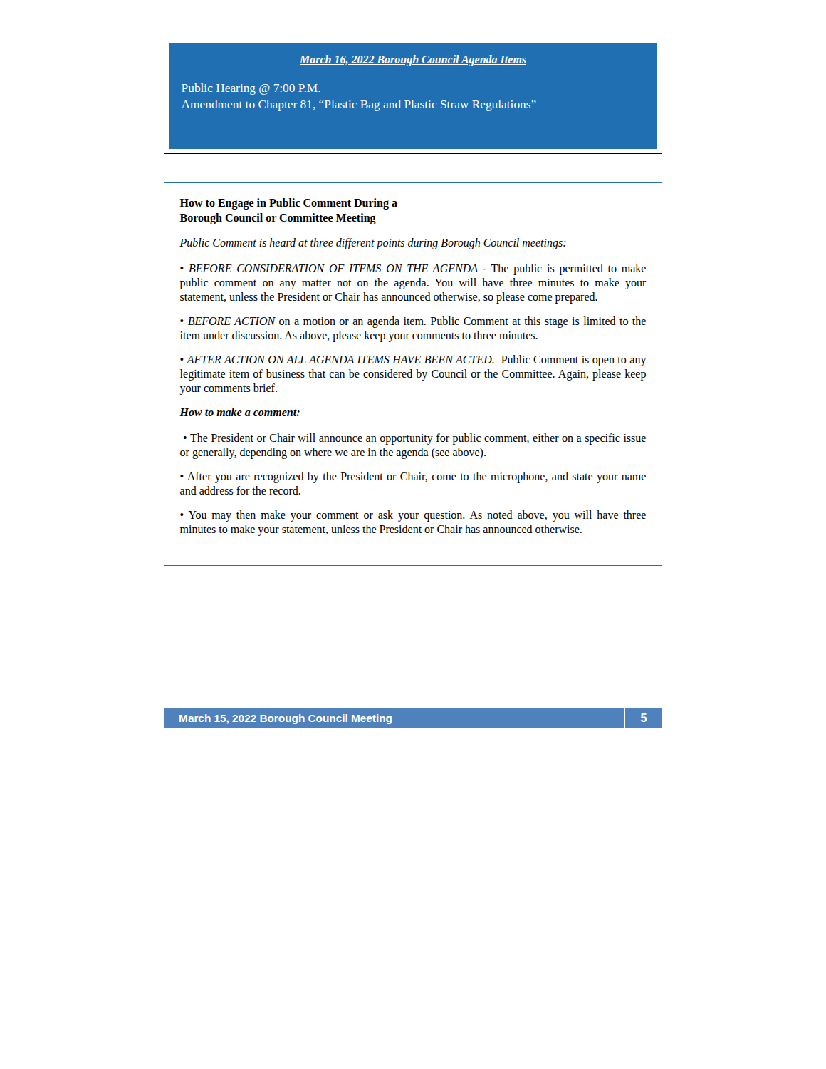March 16, 2022 Borough Council Agenda Items
Public Hearing @ 7:00 P.M.
Amendment to Chapter 81, “Plastic Bag and Plastic Straw Regulations”
How to Engage in Public Comment During a
Borough Council or Committee Meeting
Public Comment is heard at three different points during Borough Council meetings:
• BEFORE CONSIDERATION OF ITEMS ON THE AGENDA - The public is permitted to make public comment on any matter not on the agenda. You will have three minutes to make your statement, unless the President or Chair has announced otherwise, so please come prepared.
• BEFORE ACTION on a motion or an agenda item. Public Comment at this stage is limited to the item under discussion. As above, please keep your comments to three minutes.
• AFTER ACTION ON ALL AGENDA ITEMS HAVE BEEN ACTED. Public Comment is open to any legitimate item of business that can be considered by Council or the Committee. Again, please keep your comments brief.
How to make a comment:
• The President or Chair will announce an opportunity for public comment, either on a specific issue or generally, depending on where we are in the agenda (see above).
• After you are recognized by the President or Chair, come to the microphone, and state your name and address for the record.
• You may then make your comment or ask your question. As noted above, you will have three minutes to make your statement, unless the President or Chair has announced otherwise.
March 15, 2022 Borough Council Meeting
5